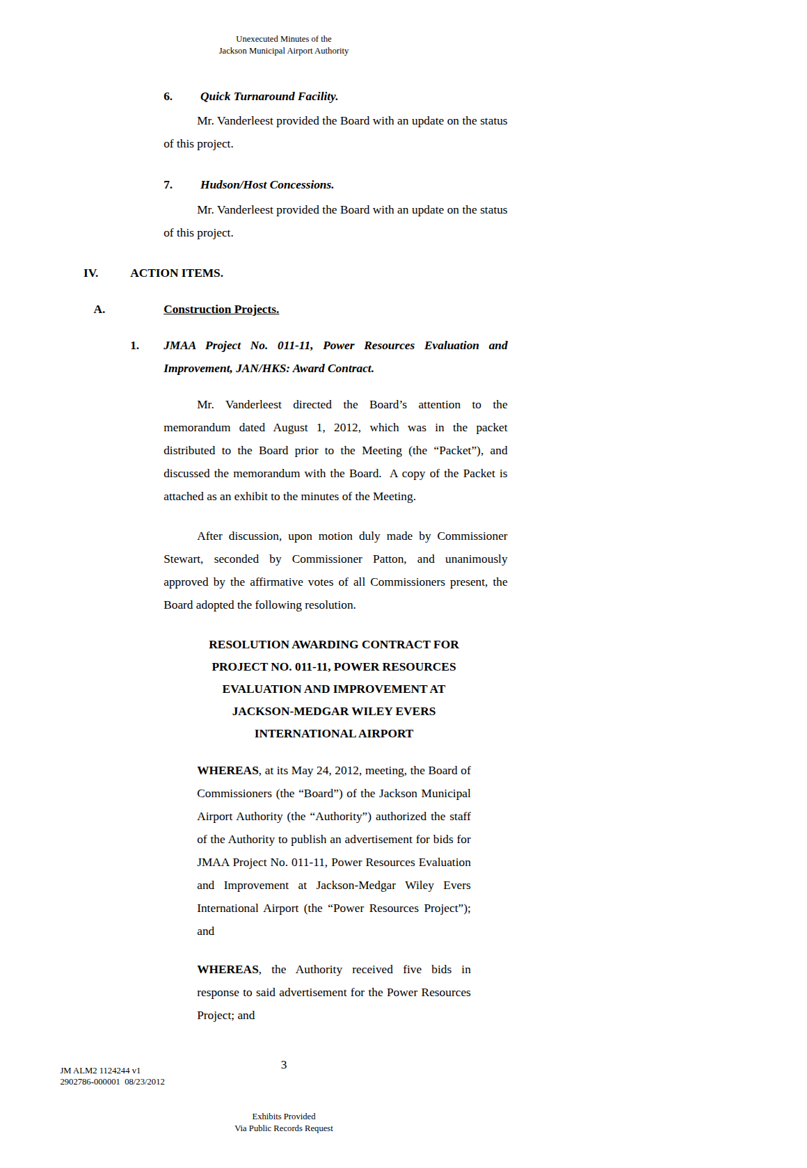Unexecuted Minutes of the
Jackson Municipal Airport Authority
6. Quick Turnaround Facility.
Mr. Vanderleest provided the Board with an update on the status of this project.
7. Hudson/Host Concessions.
Mr. Vanderleest provided the Board with an update on the status of this project.
IV. ACTION ITEMS.
A. Construction Projects.
1. JMAA Project No. 011-11, Power Resources Evaluation and Improvement, JAN/HKS: Award Contract.
Mr. Vanderleest directed the Board’s attention to the memorandum dated August 1, 2012, which was in the packet distributed to the Board prior to the Meeting (the “Packet”), and discussed the memorandum with the Board. A copy of the Packet is attached as an exhibit to the minutes of the Meeting.
After discussion, upon motion duly made by Commissioner Stewart, seconded by Commissioner Patton, and unanimously approved by the affirmative votes of all Commissioners present, the Board adopted the following resolution.
RESOLUTION AWARDING CONTRACT FOR PROJECT NO. 011-11, POWER RESOURCES EVALUATION AND IMPROVEMENT AT JACKSON-MEDGAR WILEY EVERS INTERNATIONAL AIRPORT
WHEREAS, at its May 24, 2012, meeting, the Board of Commissioners (the “Board”) of the Jackson Municipal Airport Authority (the “Authority”) authorized the staff of the Authority to publish an advertisement for bids for JMAA Project No. 011-11, Power Resources Evaluation and Improvement at Jackson-Medgar Wiley Evers International Airport (the “Power Resources Project”); and
WHEREAS, the Authority received five bids in response to said advertisement for the Power Resources Project; and
3
JM ALM2 1124244 v1
2902786-000001 08/23/2012
Exhibits Provided
Via Public Records Request